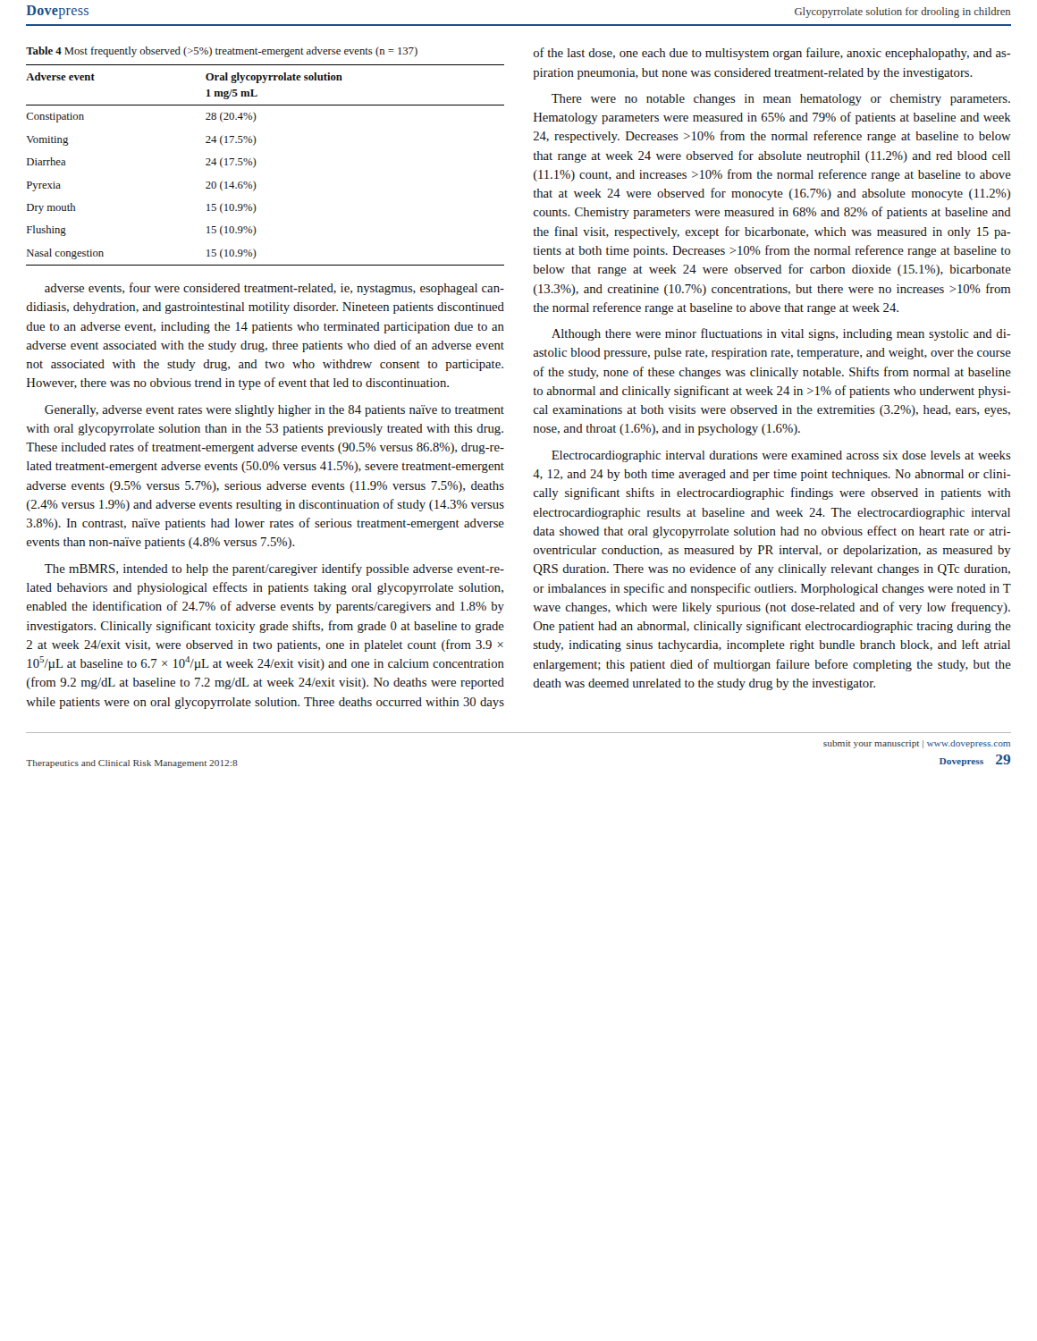Dovepress
Glycopyrrolate solution for drooling in children
Table 4 Most frequently observed (>5%) treatment-emergent adverse events (n = 137)
| Adverse event | Oral glycopyrrolate solution 1 mg/5 mL |
| --- | --- |
| Constipation | 28 (20.4%) |
| Vomiting | 24 (17.5%) |
| Diarrhea | 24 (17.5%) |
| Pyrexia | 20 (14.6%) |
| Dry mouth | 15 (10.9%) |
| Flushing | 15 (10.9%) |
| Nasal congestion | 15 (10.9%) |
adverse events, four were considered treatment-related, ie, nystagmus, esophageal candidiasis, dehydration, and gastrointestinal motility disorder. Nineteen patients discontinued due to an adverse event, including the 14 patients who terminated participation due to an adverse event associated with the study drug, three patients who died of an adverse event not associated with the study drug, and two who withdrew consent to participate. However, there was no obvious trend in type of event that led to discontinuation.
Generally, adverse event rates were slightly higher in the 84 patients naïve to treatment with oral glycopyrrolate solution than in the 53 patients previously treated with this drug. These included rates of treatment-emergent adverse events (90.5% versus 86.8%), drug-related treatment-emergent adverse events (50.0% versus 41.5%), severe treatment-emergent adverse events (9.5% versus 5.7%), serious adverse events (11.9% versus 7.5%), deaths (2.4% versus 1.9%) and adverse events resulting in discontinuation of study (14.3% versus 3.8%). In contrast, naïve patients had lower rates of serious treatment-emergent adverse events than non-naïve patients (4.8% versus 7.5%).
The mBMRS, intended to help the parent/caregiver identify possible adverse event-related behaviors and physiological effects in patients taking oral glycopyrrolate solution, enabled the identification of 24.7% of adverse events by parents/caregivers and 1.8% by investigators. Clinically significant toxicity grade shifts, from grade 0 at baseline to grade 2 at week 24/exit visit, were observed in two patients, one in platelet count (from 3.9 × 105/µL at baseline to 6.7 × 104/µL at week 24/exit visit) and one in calcium concentration (from 9.2 mg/dL at baseline to 7.2 mg/dL at week 24/exit visit). No deaths were reported while patients were on oral glycopyrrolate solution. Three deaths occurred within 30 days of the last dose, one each due to multisystem organ failure, anoxic encephalopathy, and aspiration pneumonia, but none was considered treatment-related by the investigators.
There were no notable changes in mean hematology or chemistry parameters. Hematology parameters were measured in 65% and 79% of patients at baseline and week 24, respectively. Decreases >10% from the normal reference range at baseline to below that range at week 24 were observed for absolute neutrophil (11.2%) and red blood cell (11.1%) count, and increases >10% from the normal reference range at baseline to above that at week 24 were observed for monocyte (16.7%) and absolute monocyte (11.2%) counts. Chemistry parameters were measured in 68% and 82% of patients at baseline and the final visit, respectively, except for bicarbonate, which was measured in only 15 patients at both time points. Decreases >10% from the normal reference range at baseline to below that range at week 24 were observed for carbon dioxide (15.1%), bicarbonate (13.3%), and creatinine (10.7%) concentrations, but there were no increases >10% from the normal reference range at baseline to above that range at week 24.
Although there were minor fluctuations in vital signs, including mean systolic and diastolic blood pressure, pulse rate, respiration rate, temperature, and weight, over the course of the study, none of these changes was clinically notable. Shifts from normal at baseline to abnormal and clinically significant at week 24 in >1% of patients who underwent physical examinations at both visits were observed in the extremities (3.2%), head, ears, eyes, nose, and throat (1.6%), and in psychology (1.6%).
Electrocardiographic interval durations were examined across six dose levels at weeks 4, 12, and 24 by both time averaged and per time point techniques. No abnormal or clinically significant shifts in electrocardiographic findings were observed in patients with electrocardiographic results at baseline and week 24. The electrocardiographic interval data showed that oral glycopyrrolate solution had no obvious effect on heart rate or atrioventricular conduction, as measured by PR interval, or depolarization, as measured by QRS duration. There was no evidence of any clinically relevant changes in QTc duration, or imbalances in specific and nonspecific outliers. Morphological changes were noted in T wave changes, which were likely spurious (not dose-related and of very low frequency). One patient had an abnormal, clinically significant electrocardiographic tracing during the study, indicating sinus tachycardia, incomplete right bundle branch block, and left atrial enlargement; this patient died of multiorgan failure before completing the study, but the death was deemed unrelated to the study drug by the investigator.
Therapeutics and Clinical Risk Management 2012:8
submit your manuscript | www.dovepress.com
Dovepress 29